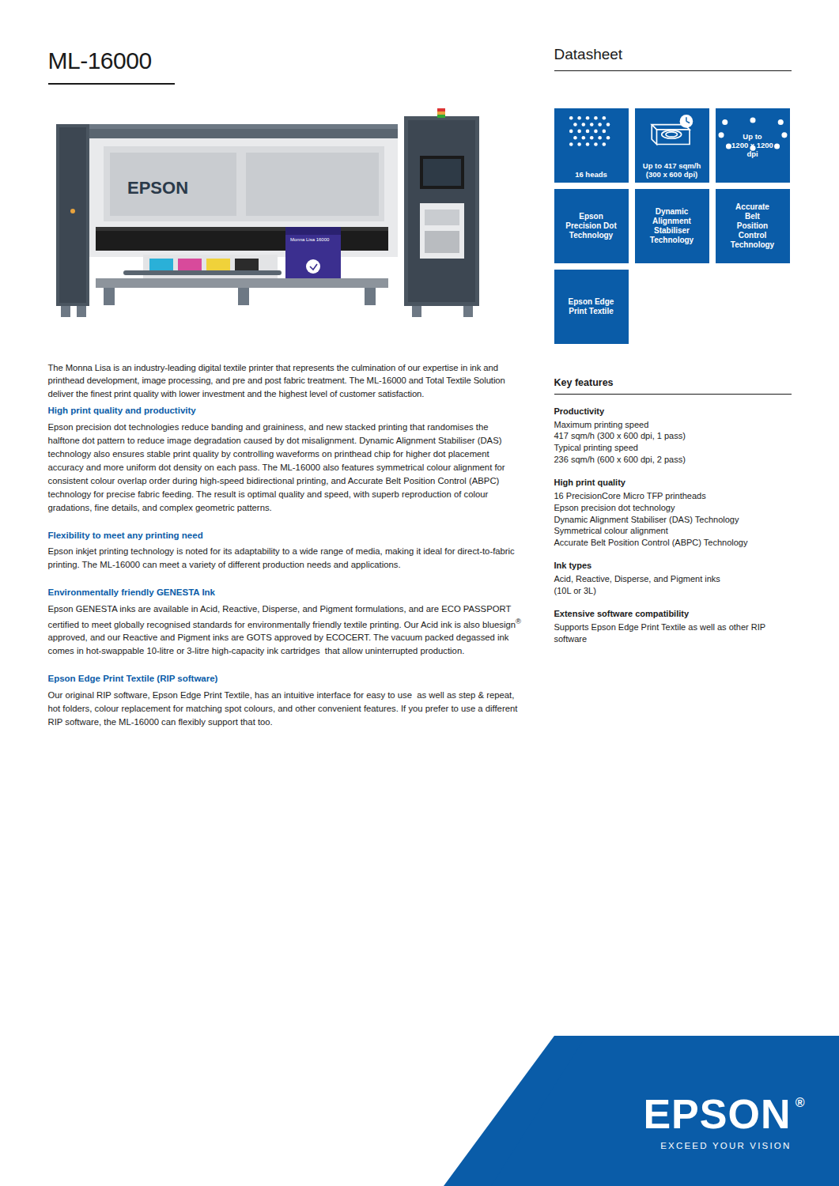ML-16000
Datasheet
EPSON Monna Lisa 16000
The Monna Lisa is an industry-leading digital textile printer that represents the culmination of our expertise in ink and printhead development, image processing, and pre and post fabric treatment. The ML-16000 and Total Textile Solution deliver the finest print quality with lower investment and the highest level of customer satisfaction.
High print quality and productivity
Epson precision dot technologies reduce banding and graininess, and new stacked printing that randomises the halftone dot pattern to reduce image degradation caused by dot misalignment. Dynamic Alignment Stabiliser (DAS) technology also ensures stable print quality by controlling waveforms on printhead chip for higher dot placement accuracy and more uniform dot density on each pass. The ML-16000 also features symmetrical colour alignment for consistent colour overlap order during high-speed bidirectional printing, and Accurate Belt Position Control (ABPC) technology for precise fabric feeding. The result is optimal quality and speed, with superb reproduction of colour gradations, fine details, and complex geometric patterns.
Flexibility to meet any printing need
Epson inkjet printing technology is noted for its adaptability to a wide range of media, making it ideal for direct-to-fabric printing. The ML-16000 can meet a variety of different production needs and applications.
Environmentally friendly GENESTA Ink
Epson GENESTA inks are available in Acid, Reactive, Disperse, and Pigment formulations, and are ECO PASSPORT certified to meet globally recognised standards for environmentally friendly textile printing. Our Acid ink is also bluesign® approved, and our Reactive and Pigment inks are GOTS approved by ECOCERT. The vacuum packed degassed ink comes in hot-swappable 10-litre or 3-litre high-capacity ink cartridges that allow uninterrupted production.
Epson Edge Print Textile (RIP software)
Our original RIP software, Epson Edge Print Textile, has an intuitive interface for easy to use as well as step & repeat, hot folders, colour replacement for matching spot colours, and other convenient features. If you prefer to use a different RIP software, the ML-16000 can flexibly support that too.
16 heads
Up to 417 sqm/h
(300 x 600 dpi)
Up to
1200 x 1200
dpi
Epson
Precision Dot
Technology
Dynamic
Alignment
Stabiliser
Technology
Accurate
Belt
Position
Control
Technology
Epson Edge
Print Textile
Key features
Productivity
Maximum printing speed
417 sqm/h (300 x 600 dpi, 1 pass)
Typical printing speed
236 sqm/h (600 x 600 dpi, 2 pass)
High print quality
16 PrecisionCore Micro TFP printheads
Epson precision dot technology
Dynamic Alignment Stabiliser (DAS) Technology
Symmetrical colour alignment
Accurate Belt Position Control (ABPC) Technology
Ink types
Acid, Reactive, Disperse, and Pigment inks
(10L or 3L)
Extensive software compatibility
Supports Epson Edge Print Textile as well as other RIP software
EPSON®
EXCEED YOUR VISION